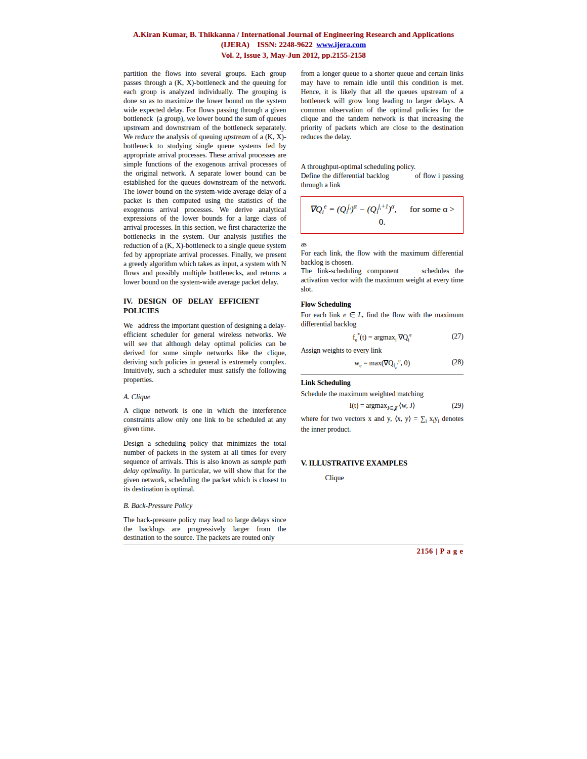A.Kiran Kumar, B. Thikkanna / International Journal of Engineering Research and Applications
(IJERA) ISSN: 2248-9622 www.ijera.com
Vol. 2, Issue 3, May-Jun 2012, pp.2155-2158
partition the flows into several groups. Each group passes through a (K, X)-bottleneck and the queuing for each group is analyzed individually. The grouping is done so as to maximize the lower bound on the system wide expected delay. For flows passing through a given bottleneck (a group), we lower bound the sum of queues upstream and downstream of the bottleneck separately. We reduce the analysis of queuing upstream of a (K, X)-bottleneck to studying single queue systems fed by appropriate arrival processes. These arrival processes are simple functions of the exogenous arrival processes of the original network. A separate lower bound can be established for the queues downstream of the network. The lower bound on the system-wide average delay of a packet is then computed using the statistics of the exogenous arrival processes. We derive analytical expressions of the lower bounds for a large class of arrival processes. In this section, we first characterize the bottlenecks in the system. Our analysis justifies the reduction of a (K, X)-bottleneck to a single queue system fed by appropriate arrival processes. Finally, we present a greedy algorithm which takes as input, a system with N flows and possibly multiple bottlenecks, and returns a lower bound on the system-wide average packet delay.
IV. DESIGN OF DELAY EFFICIENT POLICIES
We address the important question of designing a delay-efficient scheduler for general wireless networks. We will see that although delay optimal policies can be derived for some simple networks like the clique, deriving such policies in general is extremely complex. Intuitively, such a scheduler must satisfy the following properties.
A. Clique
A clique network is one in which the interference constraints allow only one link to be scheduled at any given time.
Design a scheduling policy that minimizes the total number of packets in the system at all times for every sequence of arrivals. This is also known as sample path delay optimality. In particular, we will show that for the given network, scheduling the packet which is closest to its destination is optimal.
B. Back-Pressure Policy
The back-pressure policy may lead to large delays since the backlogs are progressively larger from the destination to the source. The packets are routed only
from a longer queue to a shorter queue and certain links may have to remain idle until this condition is met. Hence, it is likely that all the queues upstream of a bottleneck will grow long leading to larger delays. A common observation of the optimal policies for the clique and the tandem network is that increasing the priority of packets which are close to the destination reduces the delay.
A throughput-optimal scheduling policy.
Define the differential backlog of flow i passing through a link
∇Qie = (Qiji)α − (Qiji+1)α, for some α > 0.
as
For each link, the flow with the maximum differential backlog is chosen.
The link-scheduling component schedules the activation vector with the maximum weight at every time slot.
Flow Scheduling
For each link e ∈ L, find the flow with the maximum differential backlog
fe*(t) = argmaxi ∇Qie (27)
Assign weights to every link
we = max(∇Qfe*e, 0) (28)
Link Scheduling
Schedule the maximum weighted matching
I(t) = argmaxJ∈𝒥 ⟨w, J⟩ (29)
where for two vectors x and y, ⟨x, y⟩ = ∑l xlyl denotes the inner product.
V. ILLUSTRATIVE EXAMPLES
Clique
2156 | P a g e